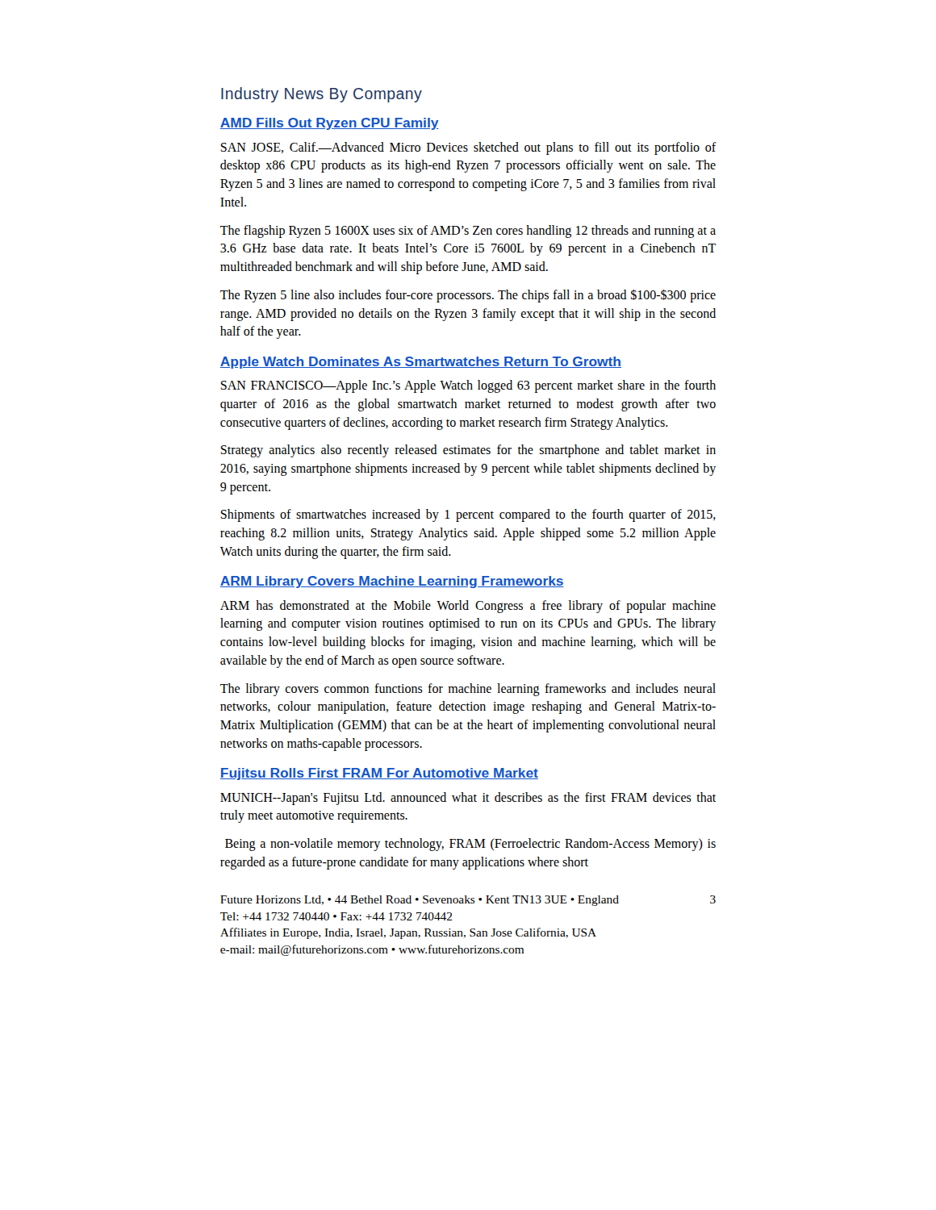Industry News By Company
AMD Fills Out Ryzen CPU Family
SAN JOSE, Calif.—Advanced Micro Devices sketched out plans to fill out its portfolio of desktop x86 CPU products as its high-end Ryzen 7 processors officially went on sale. The Ryzen 5 and 3 lines are named to correspond to competing iCore 7, 5 and 3 families from rival Intel.
The flagship Ryzen 5 1600X uses six of AMD’s Zen cores handling 12 threads and running at a 3.6 GHz base data rate. It beats Intel’s Core i5 7600L by 69 percent in a Cinebench nT multithreaded benchmark and will ship before June, AMD said.
The Ryzen 5 line also includes four-core processors. The chips fall in a broad $100-$300 price range. AMD provided no details on the Ryzen 3 family except that it will ship in the second half of the year.
Apple Watch Dominates As Smartwatches Return To Growth
SAN FRANCISCO—Apple Inc.’s Apple Watch logged 63 percent market share in the fourth quarter of 2016 as the global smartwatch market returned to modest growth after two consecutive quarters of declines, according to market research firm Strategy Analytics.
Strategy analytics also recently released estimates for the smartphone and tablet market in 2016, saying smartphone shipments increased by 9 percent while tablet shipments declined by 9 percent.
Shipments of smartwatches increased by 1 percent compared to the fourth quarter of 2015, reaching 8.2 million units, Strategy Analytics said. Apple shipped some 5.2 million Apple Watch units during the quarter, the firm said.
ARM Library Covers Machine Learning Frameworks
ARM has demonstrated at the Mobile World Congress a free library of popular machine learning and computer vision routines optimised to run on its CPUs and GPUs. The library contains low-level building blocks for imaging, vision and machine learning, which will be available by the end of March as open source software.
The library covers common functions for machine learning frameworks and includes neural networks, colour manipulation, feature detection image reshaping and General Matrix-to-Matrix Multiplication (GEMM) that can be at the heart of implementing convolutional neural networks on maths-capable processors.
Fujitsu Rolls First FRAM For Automotive Market
MUNICH--Japan's Fujitsu Ltd. announced what it describes as the first FRAM devices that truly meet automotive requirements.
Being a non-volatile memory technology, FRAM (Ferroelectric Random-Access Memory) is regarded as a future-prone candidate for many applications where short
3
Future Horizons Ltd, • 44 Bethel Road • Sevenoaks • Kent TN13 3UE • England
Tel: +44 1732 740440 • Fax: +44 1732 740442
Affiliates in Europe, India, Israel, Japan, Russian, San Jose California, USA
e-mail: mail@futurehorizons.com • www.futurehorizons.com